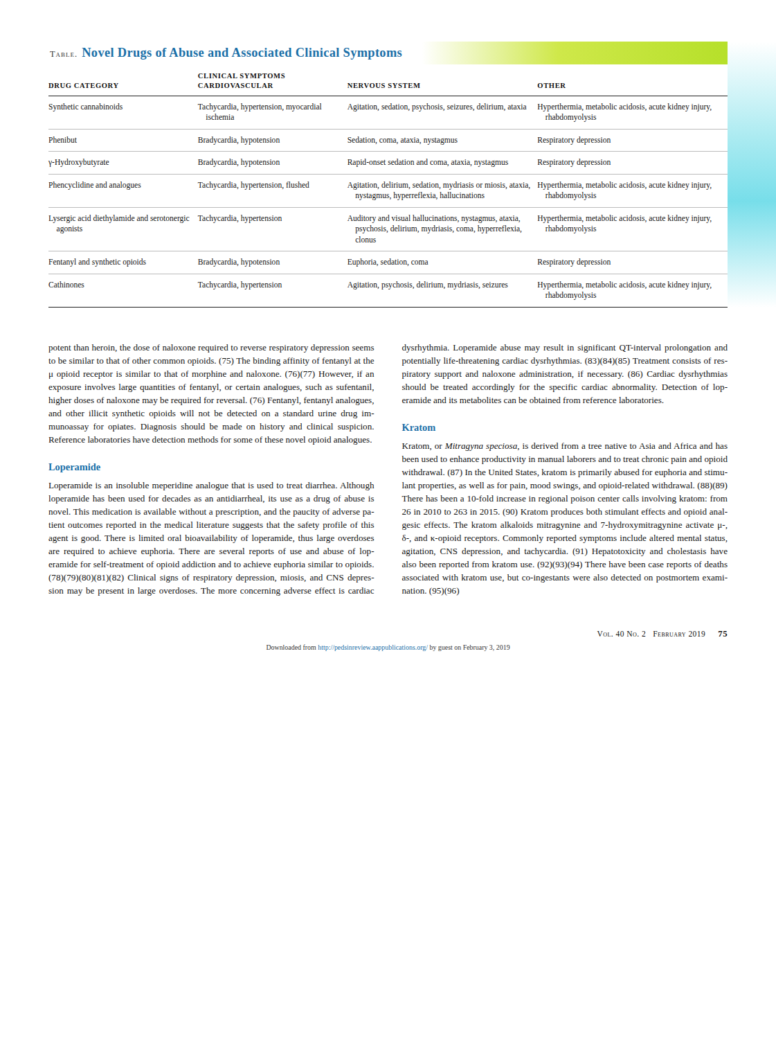Table. Novel Drugs of Abuse and Associated Clinical Symptoms
| | Clinical Symptoms |
| --- | --- |
| Drug Category | Cardiovascular | Nervous System | Other |
| Synthetic cannabinoids | Tachycardia, hypertension, myocardial ischemia | Agitation, sedation, psychosis, seizures, delirium, ataxia | Hyperthermia, metabolic acidosis, acute kidney injury, rhabdomyolysis |
| Phenibut | Bradycardia, hypotension | Sedation, coma, ataxia, nystagmus | Respiratory depression |
| γ-Hydroxybutyrate | Bradycardia, hypotension | Rapid-onset sedation and coma, ataxia, nystagmus | Respiratory depression |
| Phencyclidine and analogues | Tachycardia, hypertension, flushed | Agitation, delirium, sedation, mydriasis or miosis, ataxia, nystagmus, hyperreflexia, hallucinations | Hyperthermia, metabolic acidosis, acute kidney injury, rhabdomyolysis |
| Lysergic acid diethylamide and serotonergic agonists | Tachycardia, hypertension | Auditory and visual hallucinations, nystagmus, ataxia, psychosis, delirium, mydriasis, coma, hyperreflexia, clonus | Hyperthermia, metabolic acidosis, acute kidney injury, rhabdomyolysis |
| Fentanyl and synthetic opioids | Bradycardia, hypotension | Euphoria, sedation, coma | Respiratory depression |
| Cathinones | Tachycardia, hypertension | Agitation, psychosis, delirium, mydriasis, seizures | Hyperthermia, metabolic acidosis, acute kidney injury, rhabdomyolysis |
potent than heroin, the dose of naloxone required to reverse respiratory depression seems to be similar to that of other common opioids. (75) The binding affinity of fentanyl at the μ opioid receptor is similar to that of morphine and naloxone. (76)(77) However, if an exposure involves large quantities of fentanyl, or certain analogues, such as sufentanil, higher doses of naloxone may be required for reversal. (76) Fentanyl, fentanyl analogues, and other illicit synthetic opioids will not be detected on a standard urine drug immunoassay for opiates. Diagnosis should be made on history and clinical suspicion. Reference laboratories have detection methods for some of these novel opioid analogues.
Loperamide
Loperamide is an insoluble meperidine analogue that is used to treat diarrhea. Although loperamide has been used for decades as an antidiarrheal, its use as a drug of abuse is novel. This medication is available without a prescription, and the paucity of adverse patient outcomes reported in the medical literature suggests that the safety profile of this agent is good. There is limited oral bioavailability of loperamide, thus large overdoses are required to achieve euphoria. There are several reports of use and abuse of loperamide for self-treatment of opioid addiction and to achieve euphoria similar to opioids. (78)(79)(80)(81)(82) Clinical signs of respiratory depression, miosis, and CNS depression may be present in large overdoses. The more concerning adverse effect is cardiac dysrhythmia. Loperamide abuse may result in significant QT-interval prolongation and potentially life-threatening cardiac dysrhythmias. (83)(84)(85) Treatment consists of respiratory support and naloxone administration, if necessary. (86) Cardiac dysrhythmias should be treated accordingly for the specific cardiac abnormality. Detection of loperamide and its metabolites can be obtained from reference laboratories.
Kratom
Kratom, or Mitragyna speciosa, is derived from a tree native to Asia and Africa and has been used to enhance productivity in manual laborers and to treat chronic pain and opioid withdrawal. (87) In the United States, kratom is primarily abused for euphoria and stimulant properties, as well as for pain, mood swings, and opioid-related withdrawal. (88)(89) There has been a 10-fold increase in regional poison center calls involving kratom: from 26 in 2010 to 263 in 2015. (90) Kratom produces both stimulant effects and opioid analgesic effects. The kratom alkaloids mitragynine and 7-hydroxymitragynine activate μ-, δ-, and κ-opioid receptors. Commonly reported symptoms include altered mental status, agitation, CNS depression, and tachycardia. (91) Hepatotoxicity and cholestasis have also been reported from kratom use. (92)(93)(94) There have been case reports of deaths associated with kratom use, but co-ingestants were also detected on postmortem examination. (95)(96)
Vol. 40 No. 2 February 201975
Downloaded from http://pedsinreview.aappublications.org/ by guest on February 3, 2019